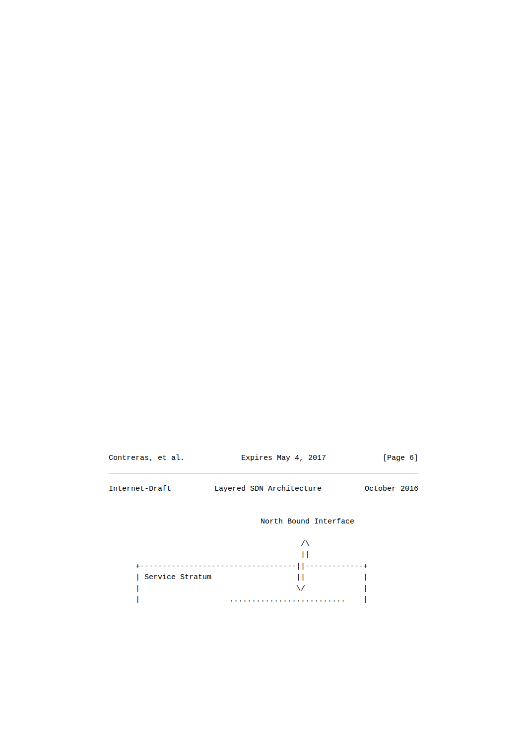Contreras, et al. Expires May 4, 2017 [Page 6]
Internet-Draft Layered SDN Architecture October 2016
                                  North Bound Interface

                                           /\
                                           ||
      +-----------------------------------||-------------+
      | Service Stratum                   ||             |
      |                                   \/             |
      |                    ..........................    |